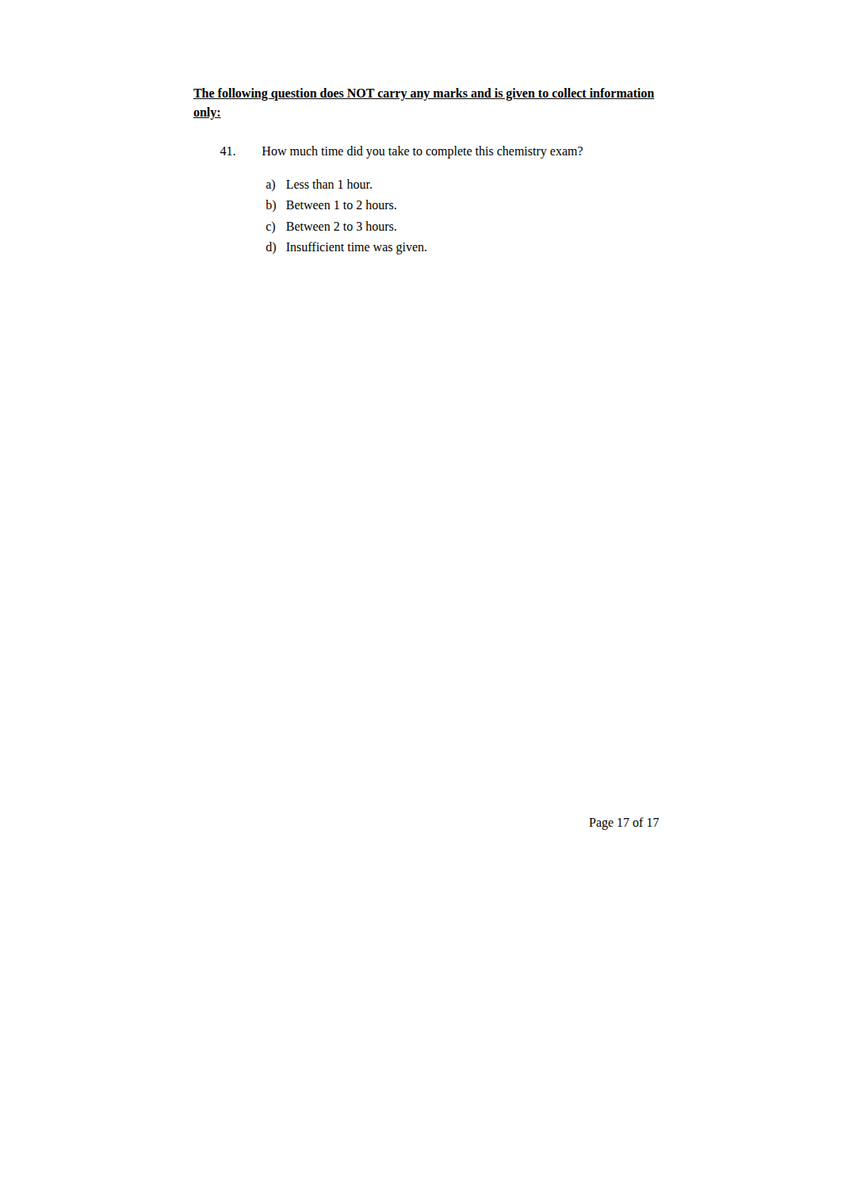The following question does NOT carry any marks and is given to collect information only:
41. How much time did you take to complete this chemistry exam?
a) Less than 1 hour.
b) Between 1 to 2 hours.
c) Between 2 to 3 hours.
d) Insufficient time was given.
Page 17 of 17